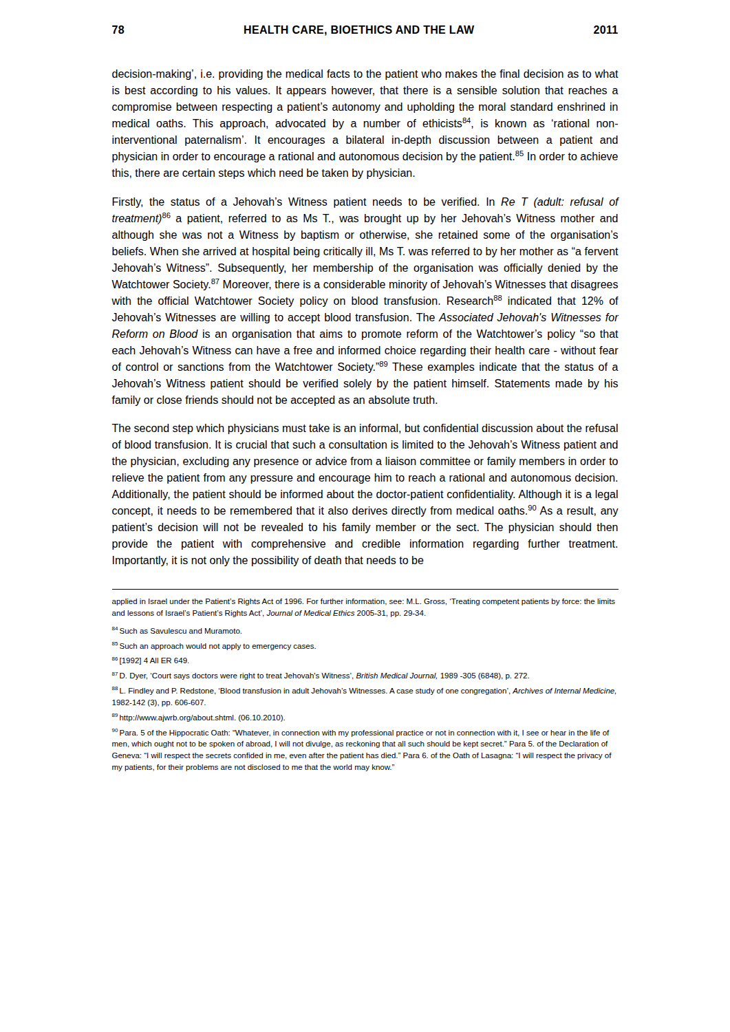78 Health Care, Bioethics and the Law 2011
decision-making’, i.e. providing the medical facts to the patient who makes the final decision as to what is best according to his values. It appears however, that there is a sensible solution that reaches a compromise between respecting a patient’s autonomy and upholding the moral standard enshrined in medical oaths. This approach, advocated by a number of ethicists84, is known as ‘rational non-interventional paternalism’. It encourages a bilateral in-depth discussion between a patient and physician in order to encourage a rational and autonomous decision by the patient.85 In order to achieve this, there are certain steps which need be taken by physician.
Firstly, the status of a Jehovah’s Witness patient needs to be verified. In Re T (adult: refusal of treatment)86 a patient, referred to as Ms T., was brought up by her Jehovah’s Witness mother and although she was not a Witness by baptism or otherwise, she retained some of the organisation’s beliefs. When she arrived at hospital being critically ill, Ms T. was referred to by her mother as “a fervent Jehovah’s Witness”. Subsequently, her membership of the organisation was officially denied by the Watchtower Society.87 Moreover, there is a considerable minority of Jehovah’s Witnesses that disagrees with the official Watchtower Society policy on blood transfusion. Research88 indicated that 12% of Jehovah’s Witnesses are willing to accept blood transfusion. The Associated Jehovah's Witnesses for Reform on Blood is an organisation that aims to promote reform of the Watchtower’s policy “so that each Jehovah’s Witness can have a free and informed choice regarding their health care - without fear of control or sanctions from the Watchtower Society.”89 These examples indicate that the status of a Jehovah’s Witness patient should be verified solely by the patient himself. Statements made by his family or close friends should not be accepted as an absolute truth.
The second step which physicians must take is an informal, but confidential discussion about the refusal of blood transfusion. It is crucial that such a consultation is limited to the Jehovah’s Witness patient and the physician, excluding any presence or advice from a liaison committee or family members in order to relieve the patient from any pressure and encourage him to reach a rational and autonomous decision. Additionally, the patient should be informed about the doctor-patient confidentiality. Although it is a legal concept, it needs to be remembered that it also derives directly from medical oaths.90 As a result, any patient’s decision will not be revealed to his family member or the sect. The physician should then provide the patient with comprehensive and credible information regarding further treatment. Importantly, it is not only the possibility of death that needs to be
applied in Israel under the Patient’s Rights Act of 1996. For further information, see: M.L. Gross, ‘Treating competent patients by force: the limits and lessons of Israel’s Patient’s Rights Act’, Journal of Medical Ethics 2005-31, pp. 29-34.
84Such as Savulescu and Muramoto.
85Such an approach would not apply to emergency cases.
86[1992] 4 All ER 649.
87D. Dyer, ‘Court says doctors were right to treat Jehovah's Witness’, British Medical Journal, 1989 -305 (6848), p. 272.
88L. Findley and P. Redstone, ‘Blood transfusion in adult Jehovah’s Witnesses. A case study of one congregation’, Archives of Internal Medicine, 1982-142 (3), pp. 606-607.
89http://www.ajwrb.org/about.shtml. (06.10.2010).
90Para. 5 of the Hippocratic Oath: “Whatever, in connection with my professional practice or not in connection with it, I see or hear in the life of men, which ought not to be spoken of abroad, I will not divulge, as reckoning that all such should be kept secret.” Para 5. of the Declaration of Geneva: “I will respect the secrets confided in me, even after the patient has died.” Para 6. of the Oath of Lasagna: “I will respect the privacy of my patients, for their problems are not disclosed to me that the world may know.”